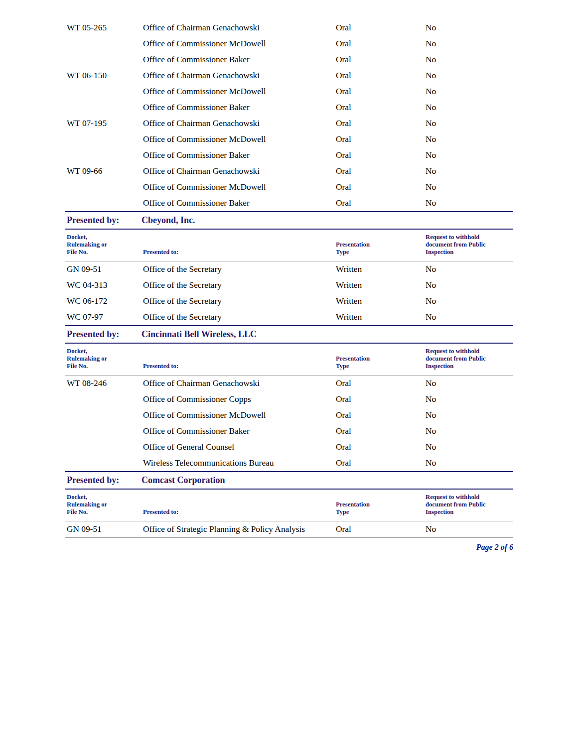| WT 05-265 | Office of Chairman Genachowski | Oral | No |
| | Office of Commissioner McDowell | Oral | No |
| | Office of Commissioner Baker | Oral | No |
| WT 06-150 | Office of Chairman Genachowski | Oral | No |
| | Office of Commissioner McDowell | Oral | No |
| | Office of Commissioner Baker | Oral | No |
| WT 07-195 | Office of Chairman Genachowski | Oral | No |
| | Office of Commissioner McDowell | Oral | No |
| | Office of Commissioner Baker | Oral | No |
| WT 09-66 | Office of Chairman Genachowski | Oral | No |
| | Office of Commissioner McDowell | Oral | No |
| | Office of Commissioner Baker | Oral | No |
| Presented by: Cbeyond, Inc. |
| Docket, Rulemaking or File No. | Presented to: | Presentation Type | Request to withhold document from Public Inspection |
| GN 09-51 | Office of the Secretary | Written | No |
| WC 04-313 | Office of the Secretary | Written | No |
| WC 06-172 | Office of the Secretary | Written | No |
| WC 07-97 | Office of the Secretary | Written | No |
| Presented by: Cincinnati Bell Wireless, LLC |
| Docket, Rulemaking or File No. | Presented to: | Presentation Type | Request to withhold document from Public Inspection |
| WT 08-246 | Office of Chairman Genachowski | Oral | No |
| | Office of Commissioner Copps | Oral | No |
| | Office of Commissioner McDowell | Oral | No |
| | Office of Commissioner Baker | Oral | No |
| | Office of General Counsel | Oral | No |
| | Wireless Telecommunications Bureau | Oral | No |
| Presented by: Comcast Corporation |
| Docket, Rulemaking or File No. | Presented to: | Presentation Type | Request to withhold document from Public Inspection |
| GN 09-51 | Office of Strategic Planning & Policy Analysis | Oral | No |
Page 2 of 6